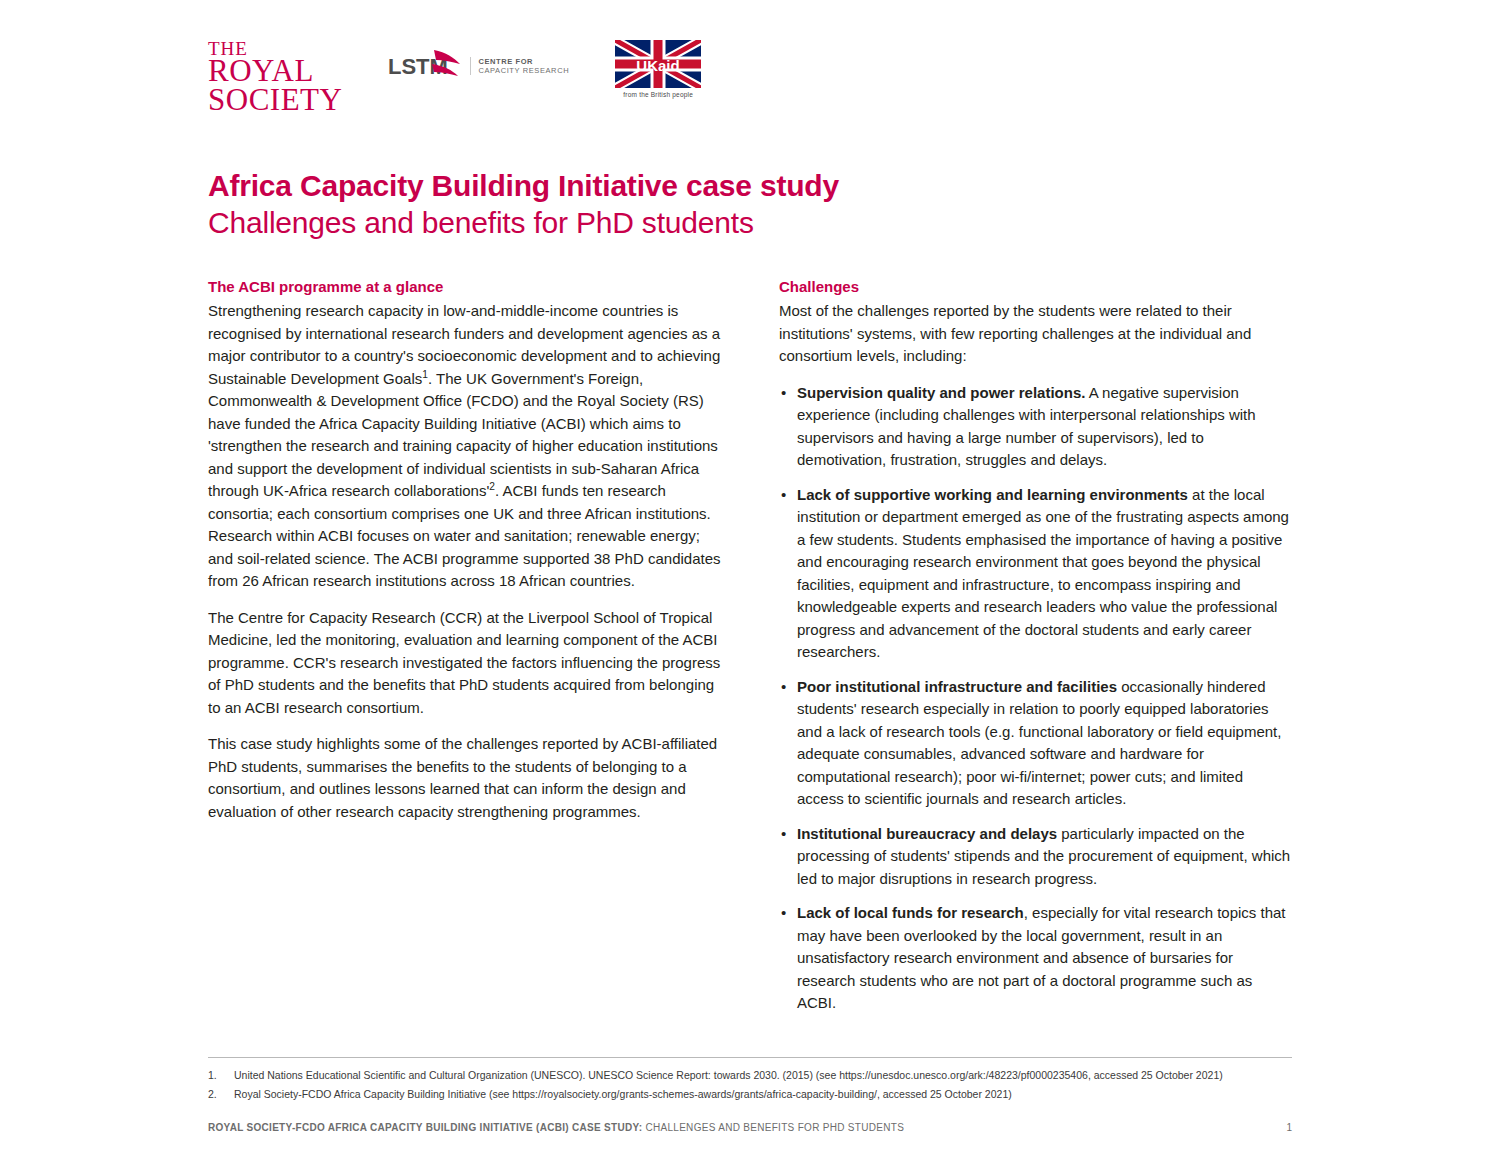The Royal Society
LSTM
Centre for Capacity Research
UKaid
from the British people
Africa Capacity Building Initiative case study Challenges and benefits for PhD students
The ACBI programme at a glance
Strengthening research capacity in low-and-middle-income countries is recognised by international research funders and development agencies as a major contributor to a country's socioeconomic development and to achieving Sustainable Development Goals1. The UK Government's Foreign, Commonwealth & Development Office (FCDO) and the Royal Society (RS) have funded the Africa Capacity Building Initiative (ACBI) which aims to 'strengthen the research and training capacity of higher education institutions and support the development of individual scientists in sub-Saharan Africa through UK-Africa research collaborations'2. ACBI funds ten research consortia; each consortium comprises one UK and three African institutions. Research within ACBI focuses on water and sanitation; renewable energy; and soil-related science. The ACBI programme supported 38 PhD candidates from 26 African research institutions across 18 African countries.
The Centre for Capacity Research (CCR) at the Liverpool School of Tropical Medicine, led the monitoring, evaluation and learning component of the ACBI programme. CCR's research investigated the factors influencing the progress of PhD students and the benefits that PhD students acquired from belonging to an ACBI research consortium.
This case study highlights some of the challenges reported by ACBI-affiliated PhD students, summarises the benefits to the students of belonging to a consortium, and outlines lessons learned that can inform the design and evaluation of other research capacity strengthening programmes.
Challenges
Most of the challenges reported by the students were related to their institutions' systems, with few reporting challenges at the individual and consortium levels, including:
Supervision quality and power relations. A negative supervision experience (including challenges with interpersonal relationships with supervisors and having a large number of supervisors), led to demotivation, frustration, struggles and delays.
Lack of supportive working and learning environments at the local institution or department emerged as one of the frustrating aspects among a few students. Students emphasised the importance of having a positive and encouraging research environment that goes beyond the physical facilities, equipment and infrastructure, to encompass inspiring and knowledgeable experts and research leaders who value the professional progress and advancement of the doctoral students and early career researchers.
Poor institutional infrastructure and facilities occasionally hindered students' research especially in relation to poorly equipped laboratories and a lack of research tools (e.g. functional laboratory or field equipment, adequate consumables, advanced software and hardware for computational research); poor wi-fi/internet; power cuts; and limited access to scientific journals and research articles.
Institutional bureaucracy and delays particularly impacted on the processing of students' stipends and the procurement of equipment, which led to major disruptions in research progress.
Lack of local funds for research, especially for vital research topics that may have been overlooked by the local government, result in an unsatisfactory research environment and absence of bursaries for research students who are not part of a doctoral programme such as ACBI.
United Nations Educational Scientific and Cultural Organization (UNESCO). UNESCO Science Report: towards 2030. (2015) (see https://unesdoc.unesco.org/ark:/48223/pf0000235406, accessed 25 October 2021)
Royal Society-FCDO Africa Capacity Building Initiative (see https://royalsociety.org/grants-schemes-awards/grants/africa-capacity-building/, accessed 25 October 2021)
ROYAL SOCIETY-FCDO AFRICA CAPACITY BUILDING INITIATIVE (ACBI) CASE STUDY: CHALLENGES AND BENEFITS FOR PHD STUDENTS
1